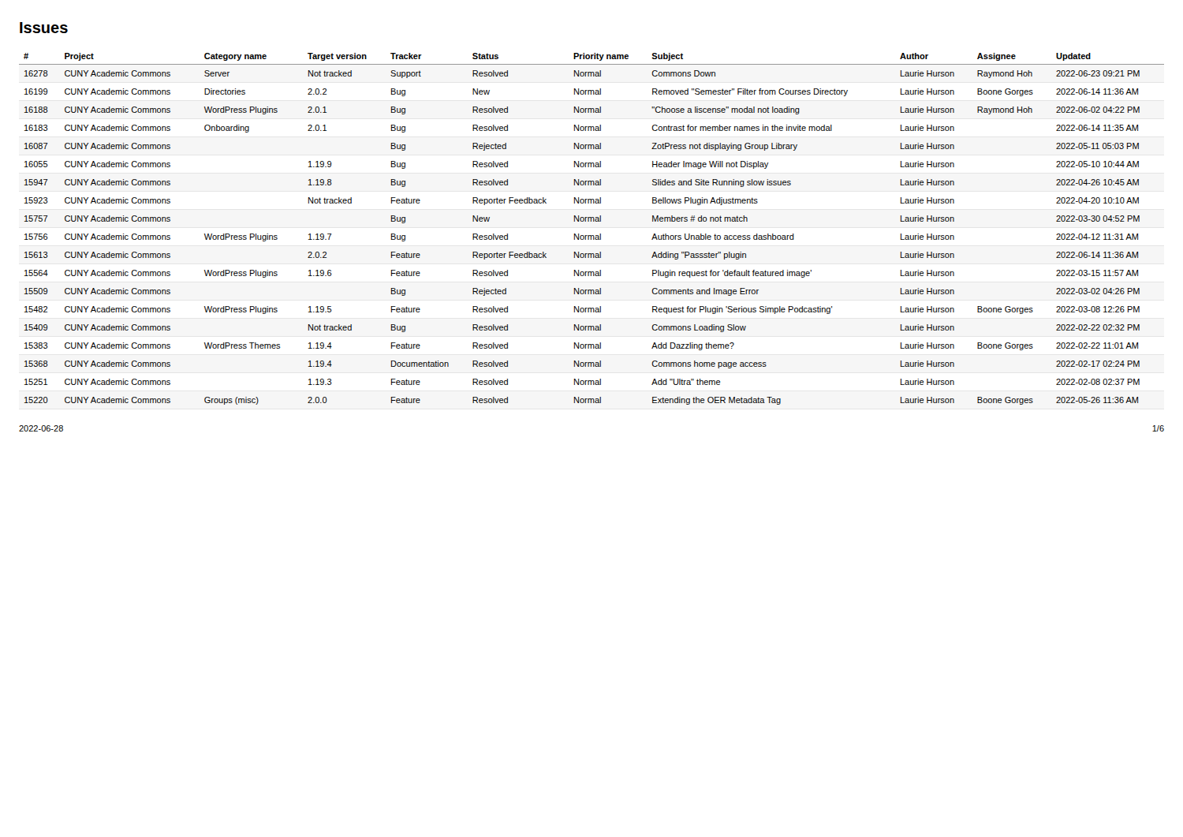Issues
| # | Project | Category name | Target version | Tracker | Status | Priority name | Subject | Author | Assignee | Updated |
| --- | --- | --- | --- | --- | --- | --- | --- | --- | --- | --- |
| 16278 | CUNY Academic Commons | Server | Not tracked | Support | Resolved | Normal | Commons Down | Laurie Hurson | Raymond Hoh | 2022-06-23 09:21 PM |
| 16199 | CUNY Academic Commons | Directories | 2.0.2 | Bug | New | Normal | Removed "Semester" Filter from Courses Directory | Laurie Hurson | Boone Gorges | 2022-06-14 11:36 AM |
| 16188 | CUNY Academic Commons | WordPress Plugins | 2.0.1 | Bug | Resolved | Normal | "Choose a liscense" modal not loading | Laurie Hurson | Raymond Hoh | 2022-06-02 04:22 PM |
| 16183 | CUNY Academic Commons | Onboarding | 2.0.1 | Bug | Resolved | Normal | Contrast for member names in the invite modal | Laurie Hurson | | 2022-06-14 11:35 AM |
| 16087 | CUNY Academic Commons | | | Bug | Rejected | Normal | ZotPress not displaying Group Library | Laurie Hurson | | 2022-05-11 05:03 PM |
| 16055 | CUNY Academic Commons | | 1.19.9 | Bug | Resolved | Normal | Header Image Will not Display | Laurie Hurson | | 2022-05-10 10:44 AM |
| 15947 | CUNY Academic Commons | | 1.19.8 | Bug | Resolved | Normal | Slides and Site Running slow issues | Laurie Hurson | | 2022-04-26 10:45 AM |
| 15923 | CUNY Academic Commons | | Not tracked | Feature | Reporter Feedback | Normal | Bellows Plugin Adjustments | Laurie Hurson | | 2022-04-20 10:10 AM |
| 15757 | CUNY Academic Commons | | | Bug | New | Normal | Members # do not match | Laurie Hurson | | 2022-03-30 04:52 PM |
| 15756 | CUNY Academic Commons | WordPress Plugins | 1.19.7 | Bug | Resolved | Normal | Authors Unable to access dashboard | Laurie Hurson | | 2022-04-12 11:31 AM |
| 15613 | CUNY Academic Commons | | 2.0.2 | Feature | Reporter Feedback | Normal | Adding "Passster" plugin | Laurie Hurson | | 2022-06-14 11:36 AM |
| 15564 | CUNY Academic Commons | WordPress Plugins | 1.19.6 | Feature | Resolved | Normal | Plugin request for 'default featured image' | Laurie Hurson | | 2022-03-15 11:57 AM |
| 15509 | CUNY Academic Commons | | | Bug | Rejected | Normal | Comments and Image Error | Laurie Hurson | | 2022-03-02 04:26 PM |
| 15482 | CUNY Academic Commons | WordPress Plugins | 1.19.5 | Feature | Resolved | Normal | Request for Plugin 'Serious Simple Podcasting' | Laurie Hurson | Boone Gorges | 2022-03-08 12:26 PM |
| 15409 | CUNY Academic Commons | | Not tracked | Bug | Resolved | Normal | Commons Loading Slow | Laurie Hurson | | 2022-02-22 02:32 PM |
| 15383 | CUNY Academic Commons | WordPress Themes | 1.19.4 | Feature | Resolved | Normal | Add Dazzling theme? | Laurie Hurson | Boone Gorges | 2022-02-22 11:01 AM |
| 15368 | CUNY Academic Commons | | 1.19.4 | Documentation | Resolved | Normal | Commons home page access | Laurie Hurson | | 2022-02-17 02:24 PM |
| 15251 | CUNY Academic Commons | | 1.19.3 | Feature | Resolved | Normal | Add "Ultra" theme | Laurie Hurson | | 2022-02-08 02:37 PM |
| 15220 | CUNY Academic Commons | Groups (misc) | 2.0.0 | Feature | Resolved | Normal | Extending the OER Metadata Tag | Laurie Hurson | Boone Gorges | 2022-05-26 11:36 AM |
2022-06-28 1/6